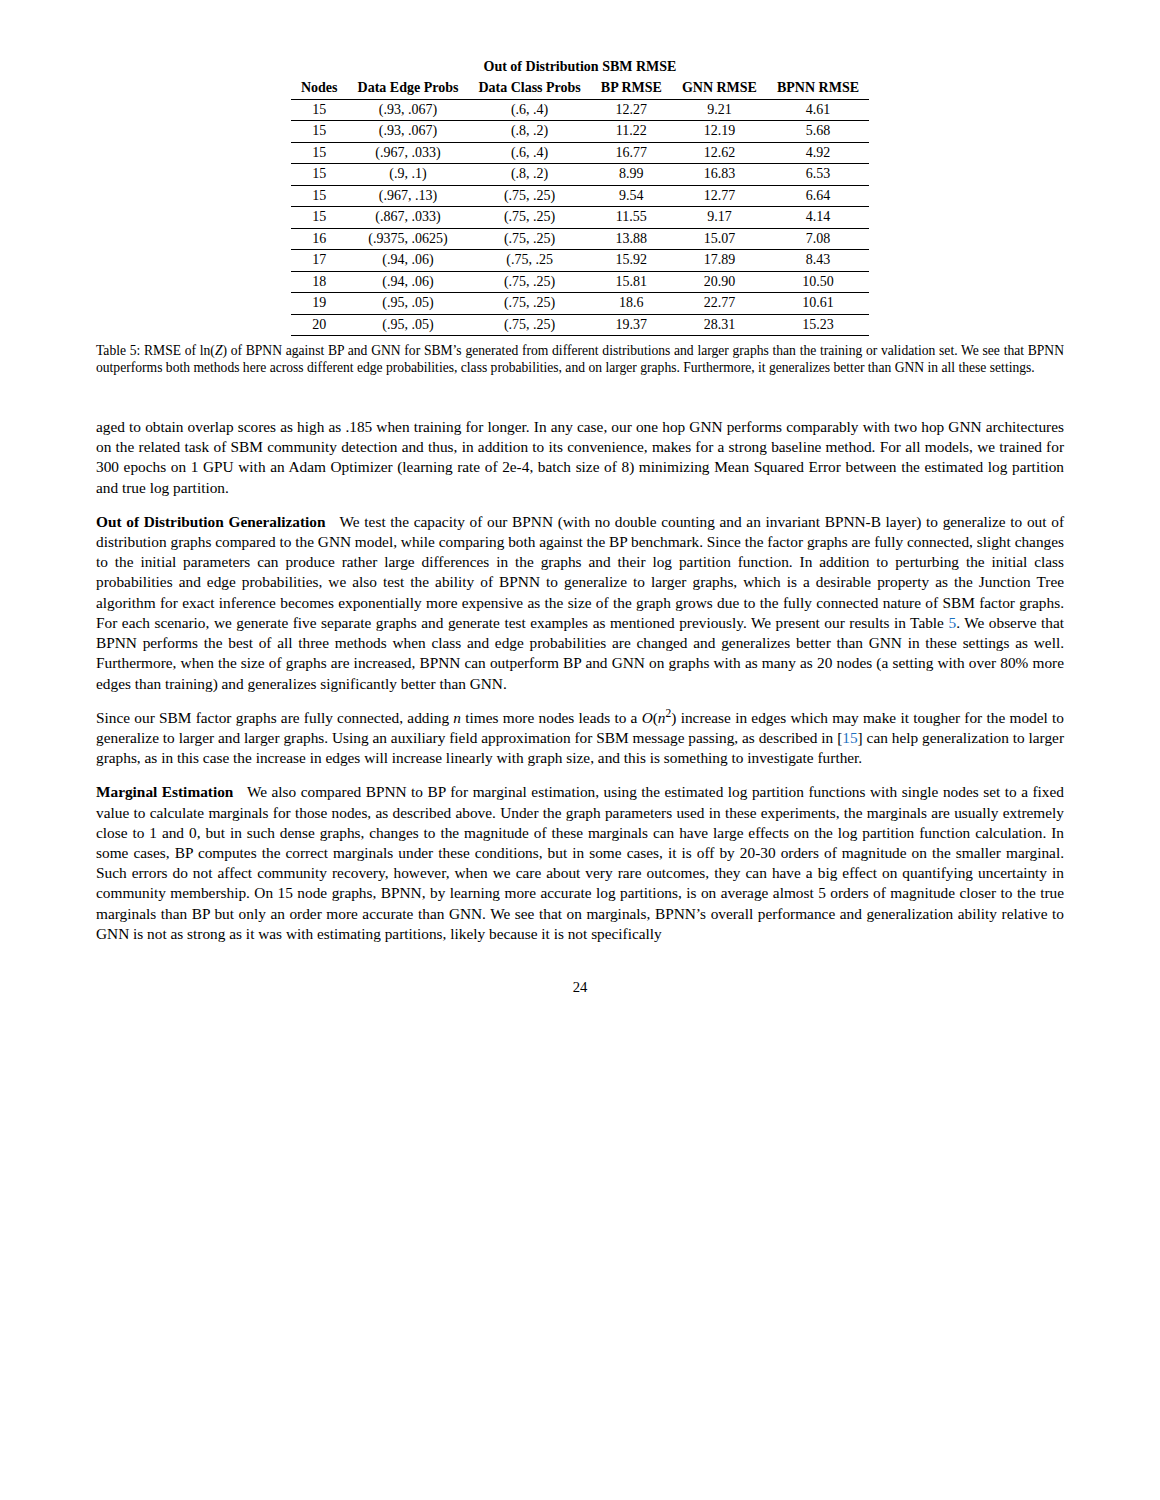Out of Distribution SBM RMSE
| Nodes | Data Edge Probs | Data Class Probs | BP RMSE | GNN RMSE | BPNN RMSE |
| --- | --- | --- | --- | --- | --- |
| 15 | (.93, .067) | (.6, .4) | 12.27 | 9.21 | 4.61 |
| 15 | (.93, .067) | (.8, .2) | 11.22 | 12.19 | 5.68 |
| 15 | (.967, .033) | (.6, .4) | 16.77 | 12.62 | 4.92 |
| 15 | (.9, .1) | (.8, .2) | 8.99 | 16.83 | 6.53 |
| 15 | (.967, .13) | (.75, .25) | 9.54 | 12.77 | 6.64 |
| 15 | (.867, .033) | (.75, .25) | 11.55 | 9.17 | 4.14 |
| 16 | (.9375, .0625) | (.75, .25) | 13.88 | 15.07 | 7.08 |
| 17 | (.94, .06) | (.75, .25 | 15.92 | 17.89 | 8.43 |
| 18 | (.94, .06) | (.75, .25) | 15.81 | 20.90 | 10.50 |
| 19 | (.95, .05) | (.75, .25) | 18.6 | 22.77 | 10.61 |
| 20 | (.95, .05) | (.75, .25) | 19.37 | 28.31 | 15.23 |
Table 5: RMSE of ln(Z) of BPNN against BP and GNN for SBM’s generated from different distributions and larger graphs than the training or validation set. We see that BPNN outperforms both methods here across different edge probabilities, class probabilities, and on larger graphs. Furthermore, it generalizes better than GNN in all these settings.
aged to obtain overlap scores as high as .185 when training for longer. In any case, our one hop GNN performs comparably with two hop GNN architectures on the related task of SBM community detection and thus, in addition to its convenience, makes for a strong baseline method. For all models, we trained for 300 epochs on 1 GPU with an Adam Optimizer (learning rate of 2e-4, batch size of 8) minimizing Mean Squared Error between the estimated log partition and true log partition.
Out of Distribution Generalization We test the capacity of our BPNN (with no double counting and an invariant BPNN-B layer) to generalize to out of distribution graphs compared to the GNN model, while comparing both against the BP benchmark. Since the factor graphs are fully connected, slight changes to the initial parameters can produce rather large differences in the graphs and their log partition function. In addition to perturbing the initial class probabilities and edge probabilities, we also test the ability of BPNN to generalize to larger graphs, which is a desirable property as the Junction Tree algorithm for exact inference becomes exponentially more expensive as the size of the graph grows due to the fully connected nature of SBM factor graphs. For each scenario, we generate five separate graphs and generate test examples as mentioned previously. We present our results in Table 5. We observe that BPNN performs the best of all three methods when class and edge probabilities are changed and generalizes better than GNN in these settings as well. Furthermore, when the size of graphs are increased, BPNN can outperform BP and GNN on graphs with as many as 20 nodes (a setting with over 80% more edges than training) and generalizes significantly better than GNN.
Since our SBM factor graphs are fully connected, adding n times more nodes leads to a O(n2) increase in edges which may make it tougher for the model to generalize to larger and larger graphs. Using an auxiliary field approximation for SBM message passing, as described in [15] can help generalization to larger graphs, as in this case the increase in edges will increase linearly with graph size, and this is something to investigate further.
Marginal Estimation We also compared BPNN to BP for marginal estimation, using the estimated log partition functions with single nodes set to a fixed value to calculate marginals for those nodes, as described above. Under the graph parameters used in these experiments, the marginals are usually extremely close to 1 and 0, but in such dense graphs, changes to the magnitude of these marginals can have large effects on the log partition function calculation. In some cases, BP computes the correct marginals under these conditions, but in some cases, it is off by 20-30 orders of magnitude on the smaller marginal. Such errors do not affect community recovery, however, when we care about very rare outcomes, they can have a big effect on quantifying uncertainty in community membership. On 15 node graphs, BPNN, by learning more accurate log partitions, is on average almost 5 orders of magnitude closer to the true marginals than BP but only an order more accurate than GNN. We see that on marginals, BPNN’s overall performance and generalization ability relative to GNN is not as strong as it was with estimating partitions, likely because it is not specifically
24